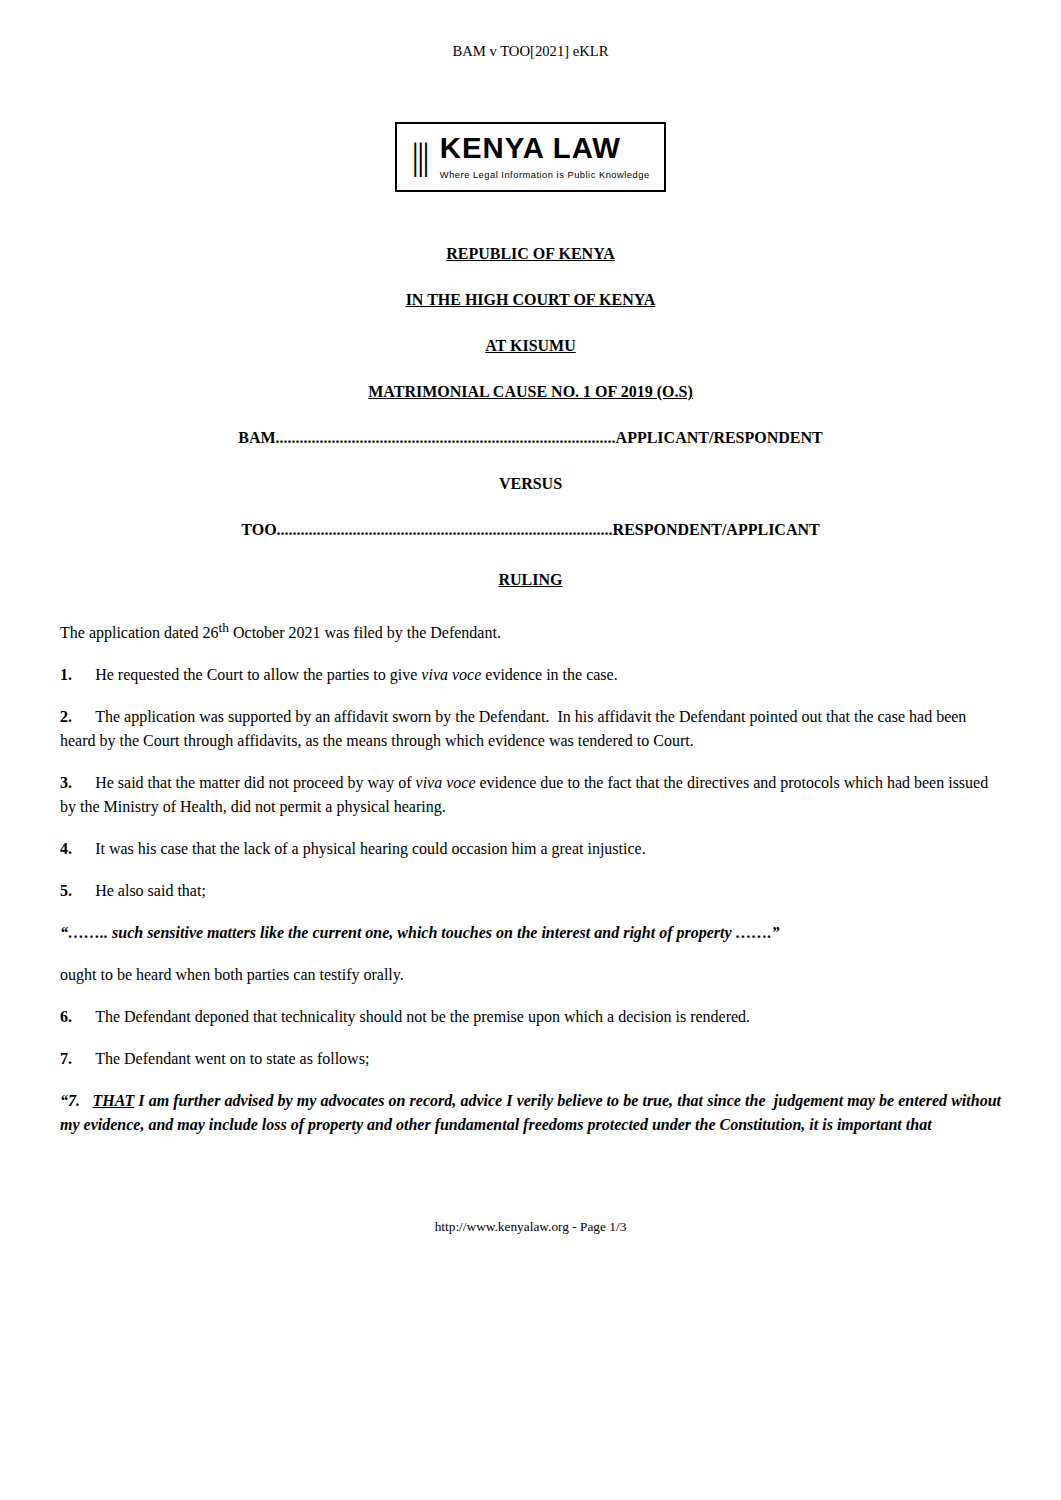BAM v TOO[2021] eKLR
||| KENYA LAW
Where Legal Information is Public Knowledge
REPUBLIC OF KENYA
IN THE HIGH COURT OF KENYA
AT KISUMU
MATRIMONIAL CAUSE NO. 1 OF 2019 (O.S)
BAM.....................................................................................APPLICANT/RESPONDENT
VERSUS
TOO....................................................................................RESPONDENT/APPLICANT
RULING
The application dated 26th October 2021 was filed by the Defendant.
1. He requested the Court to allow the parties to give viva voce evidence in the case.
2. The application was supported by an affidavit sworn by the Defendant. In his affidavit the Defendant pointed out that the case had been heard by the Court through affidavits, as the means through which evidence was tendered to Court.
3. He said that the matter did not proceed by way of viva voce evidence due to the fact that the directives and protocols which had been issued by the Ministry of Health, did not permit a physical hearing.
4. It was his case that the lack of a physical hearing could occasion him a great injustice.
5. He also said that;
“…….. such sensitive matters like the current one, which touches on the interest and right of property …….”
ought to be heard when both parties can testify orally.
6. The Defendant deponed that technicality should not be the premise upon which a decision is rendered.
7. The Defendant went on to state as follows;
“7. THAT I am further advised by my advocates on record, advice I verily believe to be true, that since the judgement may be entered without my evidence, and may include loss of property and other fundamental freedoms protected under the Constitution, it is important that
http://www.kenyalaw.org - Page 1/3